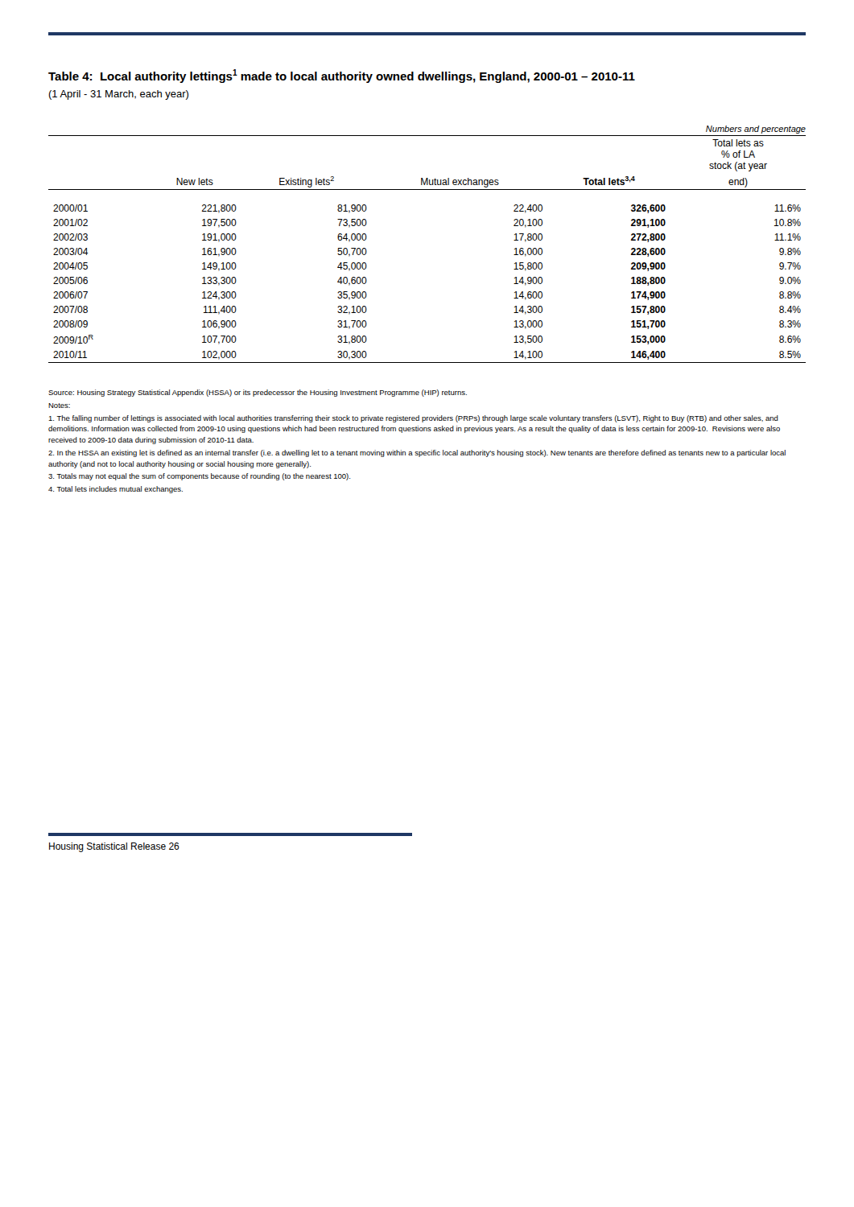Table 4: Local authority lettings1 made to local authority owned dwellings, England, 2000-01 – 2010-11
(1 April - 31 March, each year)
Numbers and percentage
| | | | | | Total lets as % of LA stock (at year |
| --- | --- | --- | --- | --- | --- |
| | New lets | Existing lets 2 | Mutual exchanges | Total lets 3,4 | end) |
| 2000/01 | 221,800 | 81,900 | 22,400 | 326,600 | 11.6% |
| 2001/02 | 197,500 | 73,500 | 20,100 | 291,100 | 10.8% |
| 2002/03 | 191,000 | 64,000 | 17,800 | 272,800 | 11.1% |
| 2003/04 | 161,900 | 50,700 | 16,000 | 228,600 | 9.8% |
| 2004/05 | 149,100 | 45,000 | 15,800 | 209,900 | 9.7% |
| 2005/06 | 133,300 | 40,600 | 14,900 | 188,800 | 9.0% |
| 2006/07 | 124,300 | 35,900 | 14,600 | 174,900 | 8.8% |
| 2007/08 | 111,400 | 32,100 | 14,300 | 157,800 | 8.4% |
| 2008/09 | 106,900 | 31,700 | 13,000 | 151,700 | 8.3% |
| 2009/10 R | 107,700 | 31,800 | 13,500 | 153,000 | 8.6% |
| 2010/11 | 102,000 | 30,300 | 14,100 | 146,400 | 8.5% |
Source: Housing Strategy Statistical Appendix (HSSA) or its predecessor the Housing Investment Programme (HIP) returns.
Notes:
1. The falling number of lettings is associated with local authorities transferring their stock to private registered providers (PRPs) through large scale voluntary transfers (LSVT), Right to Buy (RTB) and other sales, and demolitions. Information was collected from 2009-10 using questions which had been restructured from questions asked in previous years. As a result the quality of data is less certain for 2009-10. Revisions were also received to 2009-10 data during submission of 2010-11 data.
2. In the HSSA an existing let is defined as an internal transfer (i.e. a dwelling let to a tenant moving within a specific local authority's housing stock). New tenants are therefore defined as tenants new to a particular local authority (and not to local authority housing or social housing more generally).
3. Totals may not equal the sum of components because of rounding (to the nearest 100).
4. Total lets includes mutual exchanges.
Housing Statistical Release 26